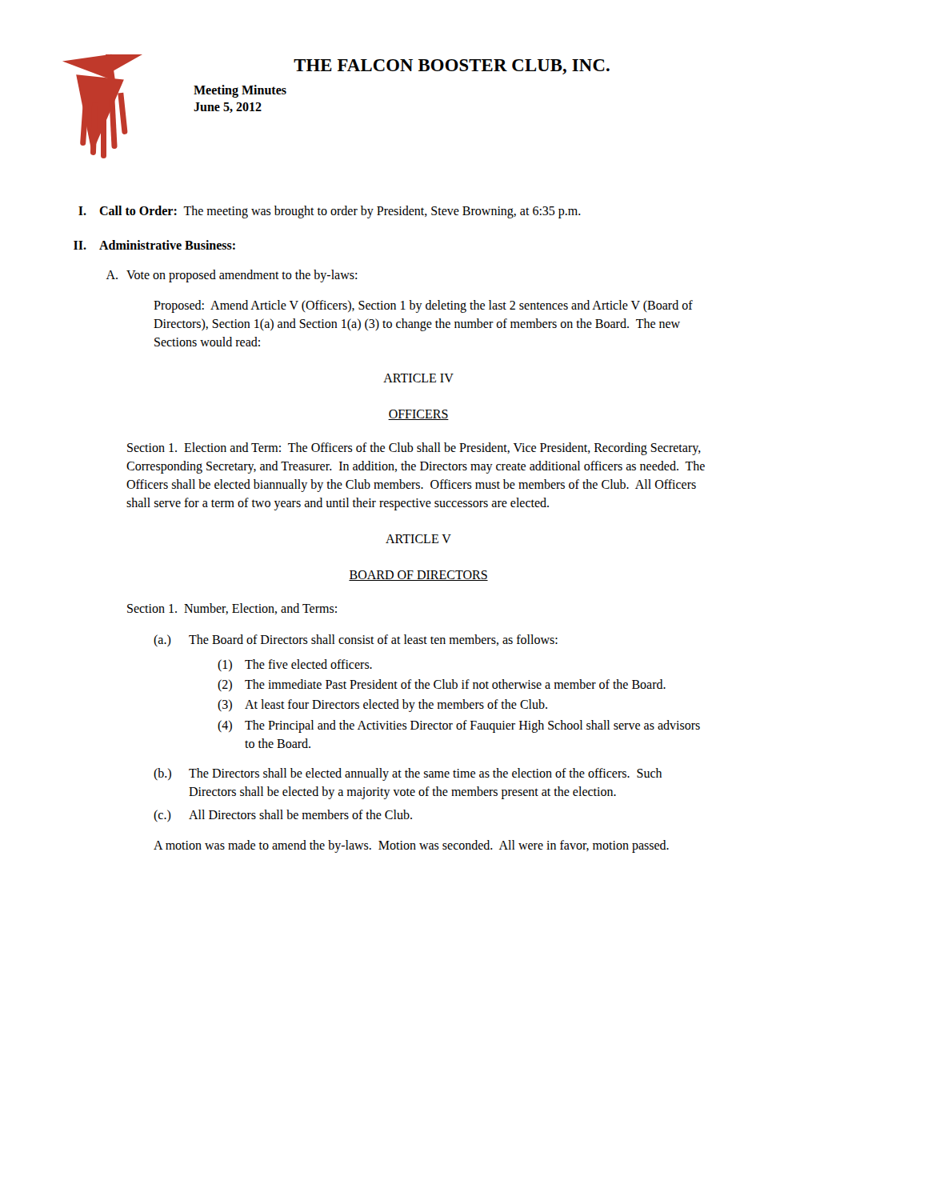THE FALCON BOOSTER CLUB, INC.
Meeting Minutes
June 5, 2012
Call to Order: The meeting was brought to order by President, Steve Browning, at 6:35 p.m.
Administrative Business:
Vote on proposed amendment to the by-laws:
Proposed: Amend Article V (Officers), Section 1 by deleting the last 2 sentences and Article V (Board of Directors), Section 1(a) and Section 1(a) (3) to change the number of members on the Board. The new Sections would read:
ARTICLE IV
OFFICERS
Section 1. Election and Term: The Officers of the Club shall be President, Vice President, Recording Secretary, Corresponding Secretary, and Treasurer. In addition, the Directors may create additional officers as needed. The Officers shall be elected biannually by the Club members. Officers must be members of the Club. All Officers shall serve for a term of two years and until their respective successors are elected.
ARTICLE V
BOARD OF DIRECTORS
Section 1. Number, Election, and Terms:
(a.) The Board of Directors shall consist of at least ten members, as follows:
(1) The five elected officers.
(2) The immediate Past President of the Club if not otherwise a member of the Board.
(3) At least four Directors elected by the members of the Club.
(4) The Principal and the Activities Director of Fauquier High School shall serve as advisors to the Board.
(b.) The Directors shall be elected annually at the same time as the election of the officers. Such Directors shall be elected by a majority vote of the members present at the election.
(c.) All Directors shall be members of the Club.
A motion was made to amend the by-laws. Motion was seconded. All were in favor, motion passed.